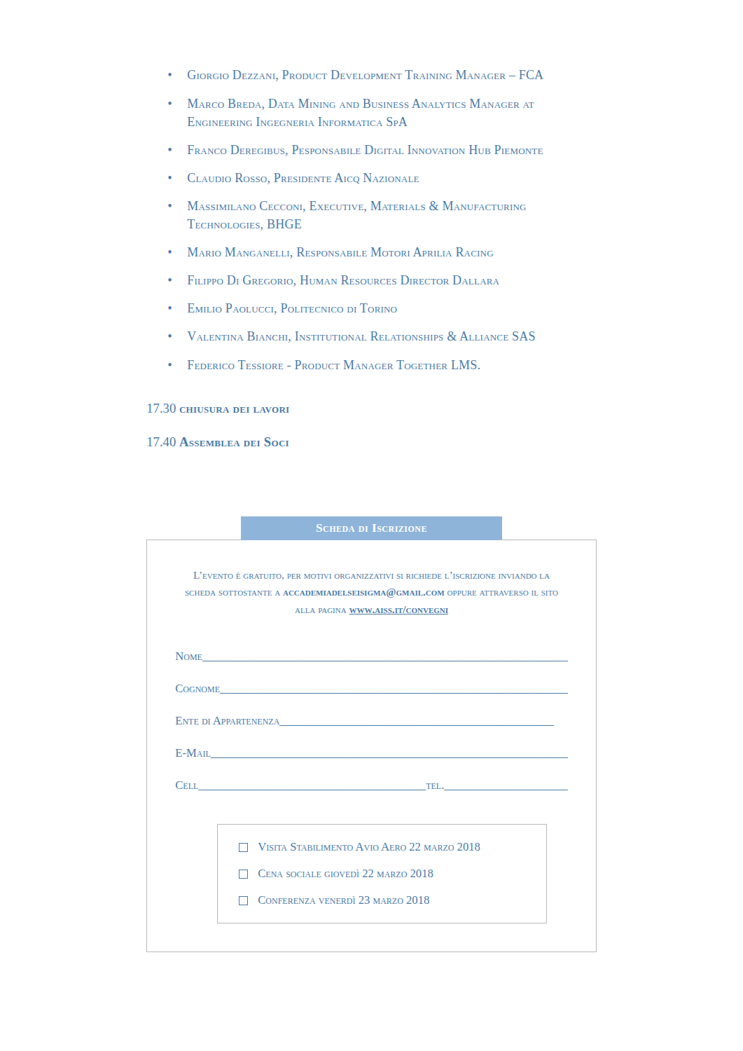Giorgio Dezzani, Product Development Training Manager – FCA
Marco Breda, Data Mining and Business Analytics Manager at Engineering Ingegneria Informatica SpA
Franco Deregibus, Pesponsabile Digital Innovation Hub Piemonte
Claudio Rosso, Presidente Aicq Nazionale
Massimilano Cecconi, Executive, Materials & Manufacturing Technologies, BHGE
Mario Manganelli, Responsabile Motori Aprilia Racing
Filippo Di Gregorio, Human Resources Director Dallara
Emilio Paolucci, Politecnico di Torino
Valentina Bianchi, Institutional Relationships & Alliance SAS
Federico Tessiore - Product Manager Together LMS.
17.30 chiusura dei lavori
17.40 Assemblea dei Soci
Scheda di Iscrizione
L’evento è gratuito, per motivi organizzativi si richiede l’iscrizione inviando la scheda sottostante a accademiadelseisigma@gmail.com oppure attraverso il sito alla pagina www.aiss.it/convegni
Nome_______________________________________________________________________
Cognome_________________________________________________________________
Ente di Appartenenza_______________________________________________
E-Mail_____________________________________________________________________
Cell_______________________________________tel._________________________________
Visita Stabilimento Avio Aero 22 marzo 2018
Cena sociale giovedì 22 marzo 2018
Conferenza venerdì 23 marzo 2018